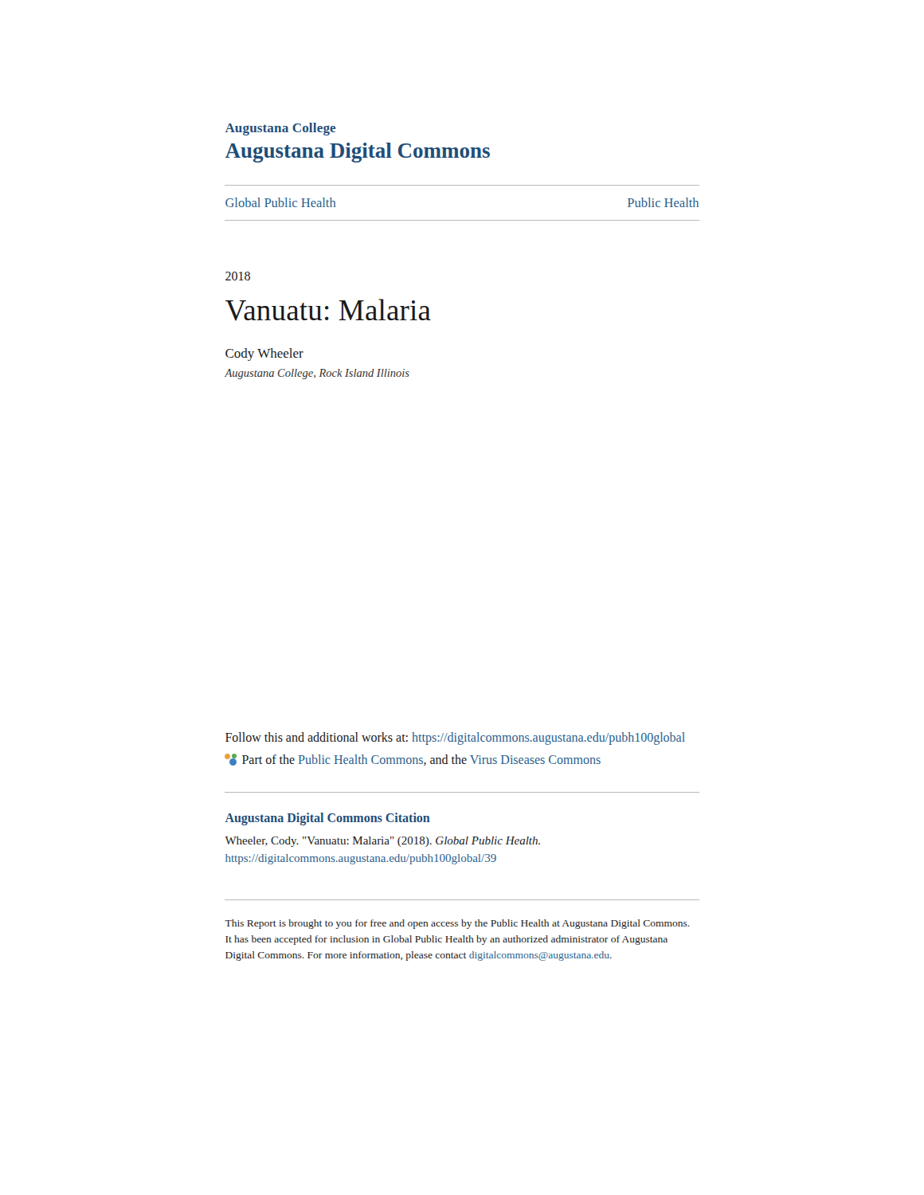Augustana College
Augustana Digital Commons
Global Public Health
Public Health
2018
Vanuatu: Malaria
Cody Wheeler
Augustana College, Rock Island Illinois
Follow this and additional works at: https://digitalcommons.augustana.edu/pubh100global
Part of the Public Health Commons, and the Virus Diseases Commons
Augustana Digital Commons Citation
Wheeler, Cody. "Vanuatu: Malaria" (2018). Global Public Health.
https://digitalcommons.augustana.edu/pubh100global/39
This Report is brought to you for free and open access by the Public Health at Augustana Digital Commons. It has been accepted for inclusion in Global Public Health by an authorized administrator of Augustana Digital Commons. For more information, please contact digitalcommons@augustana.edu.